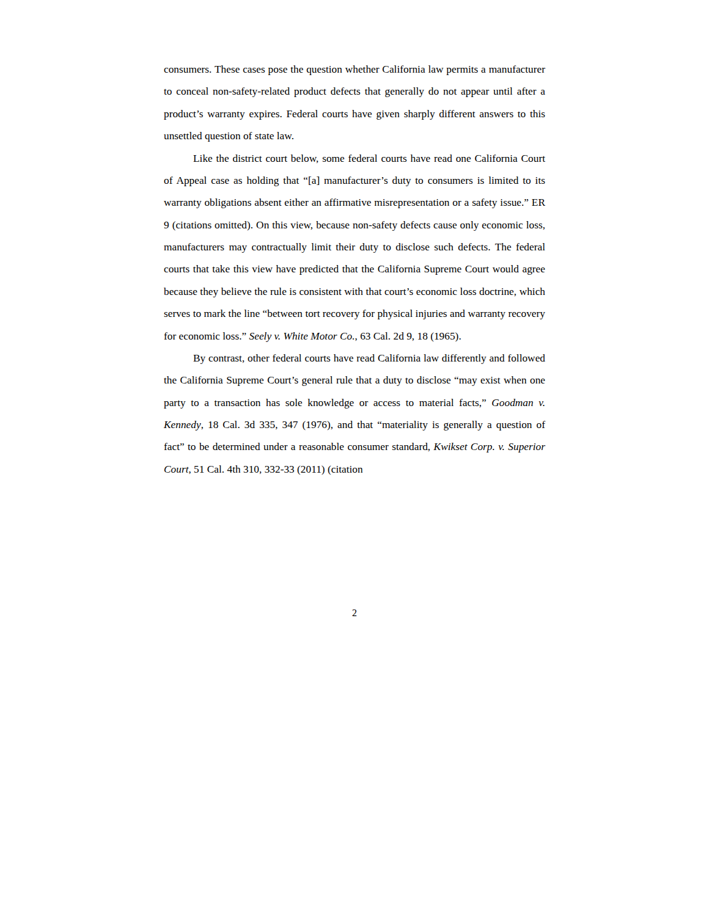consumers. These cases pose the question whether California law permits a manufacturer to conceal non-safety-related product defects that generally do not appear until after a product’s warranty expires. Federal courts have given sharply different answers to this unsettled question of state law.
Like the district court below, some federal courts have read one California Court of Appeal case as holding that “[a] manufacturer’s duty to consumers is limited to its warranty obligations absent either an affirmative misrepresentation or a safety issue.” ER 9 (citations omitted). On this view, because non-safety defects cause only economic loss, manufacturers may contractually limit their duty to disclose such defects. The federal courts that take this view have predicted that the California Supreme Court would agree because they believe the rule is consistent with that court’s economic loss doctrine, which serves to mark the line “between tort recovery for physical injuries and warranty recovery for economic loss.” Seely v. White Motor Co., 63 Cal. 2d 9, 18 (1965).
By contrast, other federal courts have read California law differently and followed the California Supreme Court’s general rule that a duty to disclose “may exist when one party to a transaction has sole knowledge or access to material facts,” Goodman v. Kennedy, 18 Cal. 3d 335, 347 (1976), and that “materiality is generally a question of fact” to be determined under a reasonable consumer standard, Kwikset Corp. v. Superior Court, 51 Cal. 4th 310, 332-33 (2011) (citation
2